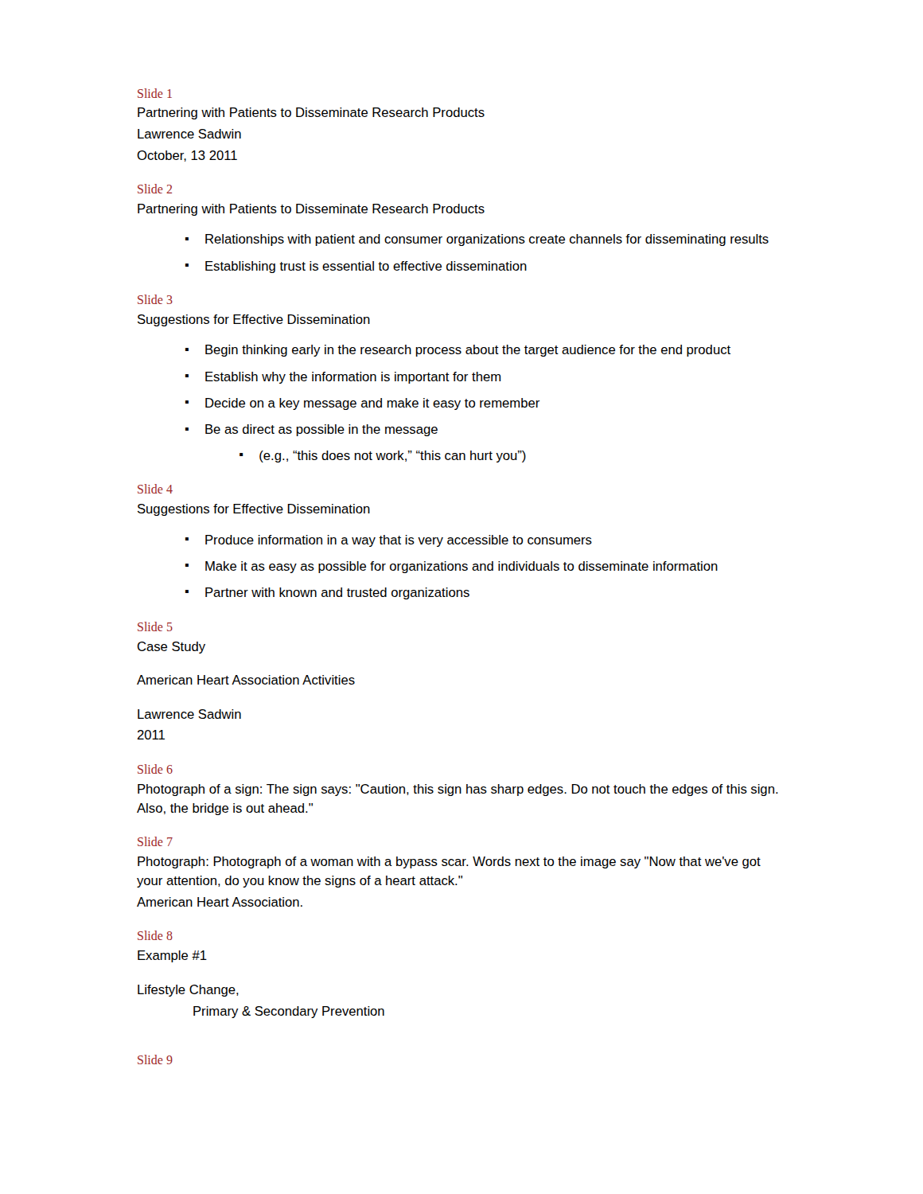Slide 1
Partnering with Patients to Disseminate Research Products
Lawrence Sadwin
October, 13 2011
Slide 2
Partnering with Patients to Disseminate Research Products
Relationships with patient and consumer organizations create channels for disseminating results
Establishing trust is essential to effective dissemination
Slide 3
Suggestions for Effective Dissemination
Begin thinking early in the research process about the target audience for the end product
Establish why the information is important for them
Decide on a key message and make it easy to remember
Be as direct as possible in the message
(e.g., “this does not work,” “this can hurt you”)
Slide 4
Suggestions for Effective Dissemination
Produce information in a way that is very accessible to consumers
Make it as easy as possible for organizations and individuals to disseminate information
Partner with known and trusted organizations
Slide 5
Case Study
American Heart Association Activities
Lawrence Sadwin
2011
Slide 6
Photograph of a sign: The sign says: "Caution, this sign has sharp edges. Do not touch the edges of this sign. Also, the bridge is out ahead."
Slide 7
Photograph: Photograph of a woman with a bypass scar. Words next to the image say "Now that we've got your attention, do you know the signs of a heart attack."
American Heart Association.
Slide 8
Example #1
Lifestyle Change,
Primary & Secondary Prevention
Slide 9